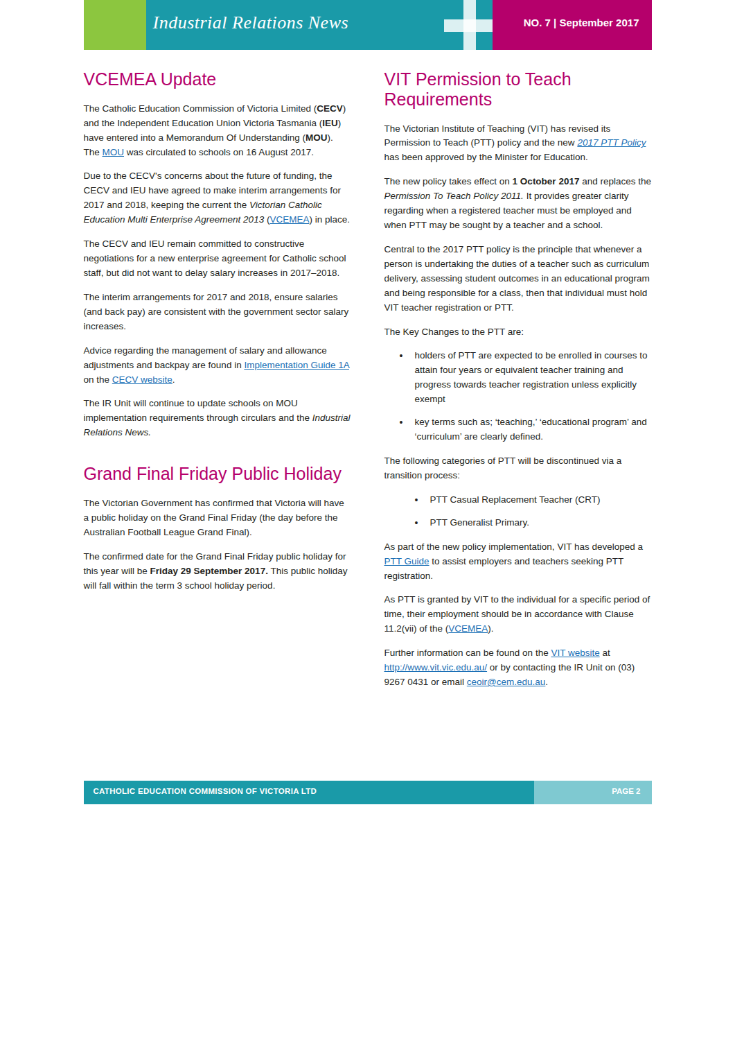Industrial Relations News
NO. 7 | September 2017
VCEMEA Update
The Catholic Education Commission of Victoria Limited (CECV) and the Independent Education Union Victoria Tasmania (IEU) have entered into a Memorandum Of Understanding (MOU). The MOU was circulated to schools on 16 August 2017.
Due to the CECV's concerns about the future of funding, the CECV and IEU have agreed to make interim arrangements for 2017 and 2018, keeping the current the Victorian Catholic Education Multi Enterprise Agreement 2013 (VCEMEA) in place.
The CECV and IEU remain committed to constructive negotiations for a new enterprise agreement for Catholic school staff, but did not want to delay salary increases in 2017–2018.
The interim arrangements for 2017 and 2018, ensure salaries (and back pay) are consistent with the government sector salary increases.
Advice regarding the management of salary and allowance adjustments and backpay are found in Implementation Guide 1A on the CECV website.
The IR Unit will continue to update schools on MOU implementation requirements through circulars and the Industrial Relations News.
Grand Final Friday Public Holiday
The Victorian Government has confirmed that Victoria will have a public holiday on the Grand Final Friday (the day before the Australian Football League Grand Final).
The confirmed date for the Grand Final Friday public holiday for this year will be Friday 29 September 2017. This public holiday will fall within the term 3 school holiday period.
VIT Permission to Teach Requirements
The Victorian Institute of Teaching (VIT) has revised its Permission to Teach (PTT) policy and the new 2017 PTT Policy has been approved by the Minister for Education.
The new policy takes effect on 1 October 2017 and replaces the Permission To Teach Policy 2011. It provides greater clarity regarding when a registered teacher must be employed and when PTT may be sought by a teacher and a school.
Central to the 2017 PTT policy is the principle that whenever a person is undertaking the duties of a teacher such as curriculum delivery, assessing student outcomes in an educational program and being responsible for a class, then that individual must hold VIT teacher registration or PTT.
The Key Changes to the PTT are:
holders of PTT are expected to be enrolled in courses to attain four years or equivalent teacher training and progress towards teacher registration unless explicitly exempt
key terms such as; ‘teaching,’ ‘educational program’ and ‘curriculum’ are clearly defined.
The following categories of PTT will be discontinued via a transition process:
PTT Casual Replacement Teacher (CRT)
PTT Generalist Primary.
As part of the new policy implementation, VIT has developed a PTT Guide to assist employers and teachers seeking PTT registration.
As PTT is granted by VIT to the individual for a specific period of time, their employment should be in accordance with Clause 11.2(vii) of the (VCEMEA).
Further information can be found on the VIT website at http://www.vit.vic.edu.au/ or by contacting the IR Unit on (03) 9267 0431 or email ceoir@cem.edu.au.
CATHOLIC EDUCATION COMMISSION OF VICTORIA LTD
PAGE 2